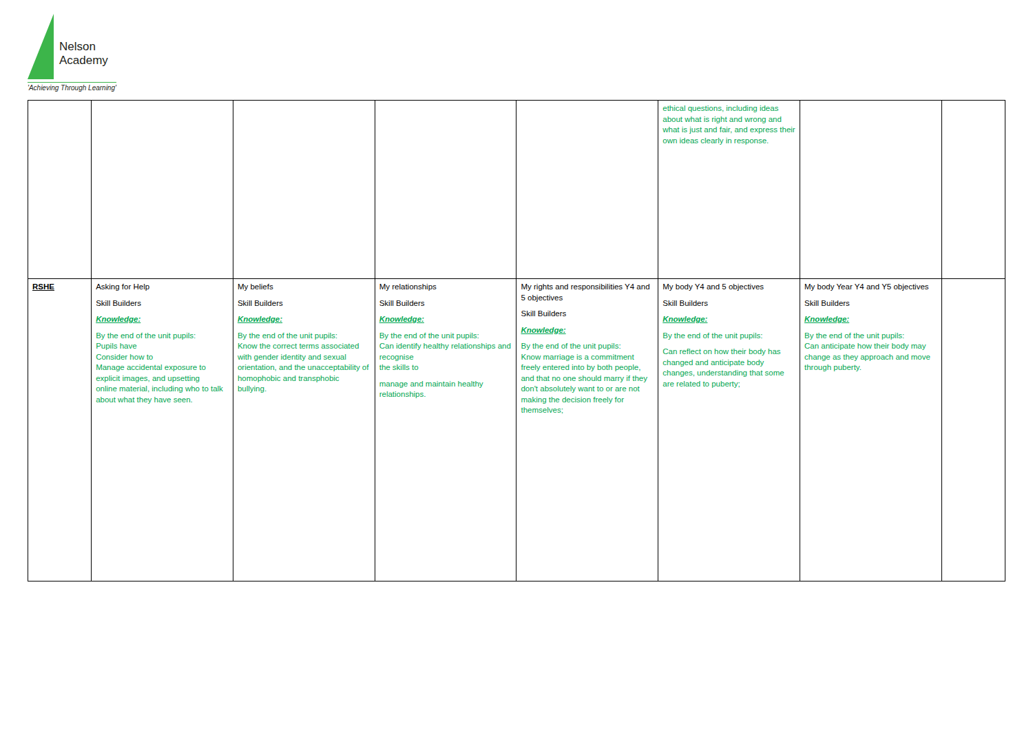Nelson
Academy
'Achieving Through Learning'
| | | | | | ethical questions, including ideas about what is right and wrong and what is just and fair, and express their own ideas clearly in response. | | |
| RSHE | Asking for Help Skill Builders Knowledge: By the end of the unit pupils: Pupils have Consider how to Manage accidental exposure to explicit images, and upsetting online material, including who to talk about what they have seen. | My beliefs Skill Builders Knowledge: By the end of the unit pupils: Know the correct terms associated with gender identity and sexual orientation, and the unacceptability of homophobic and transphobic bullying. | My relationships Skill Builders Knowledge: By the end of the unit pupils: Can identify healthy relationships and recognise the skills to manage and maintain healthy relationships. | My rights and responsibilities Y4 and 5 objectives Skill Builders Knowledge: By the end of the unit pupils: Know marriage is a commitment freely entered into by both people, and that no one should marry if they don't absolutely want to or are not making the decision freely for themselves; | My body Y4 and 5 objectives Skill Builders Knowledge: By the end of the unit pupils: Can reflect on how their body has changed and anticipate body changes, understanding that some are related to puberty; | My body Year Y4 and Y5 objectives Skill Builders Knowledge: By the end of the unit pupils: Can anticipate how their body may change as they approach and move through puberty. | |